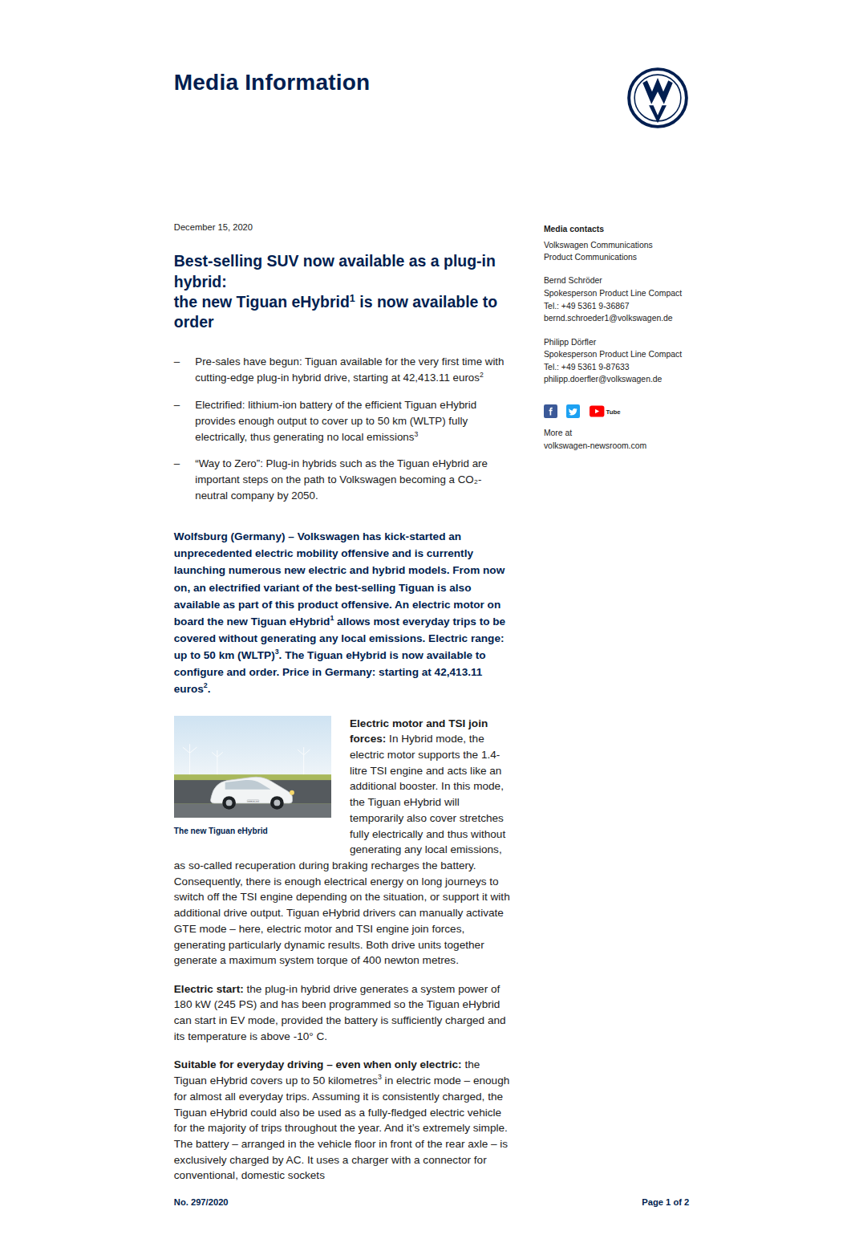Media Information
December 15, 2020
Best-selling SUV now available as a plug-in hybrid:
the new Tiguan eHybrid1 is now available to order
Pre-sales have begun: Tiguan available for the very first time with cutting-edge plug-in hybrid drive, starting at 42,413.11 euros2
Electrified: lithium-ion battery of the efficient Tiguan eHybrid provides enough output to cover up to 50 km (WLTP) fully electrically, thus generating no local emissions3
“Way to Zero”: Plug-in hybrids such as the Tiguan eHybrid are important steps on the path to Volkswagen becoming a CO₂-neutral company by 2050.
Wolfsburg (Germany) – Volkswagen has kick-started an unprecedented electric mobility offensive and is currently launching numerous new electric and hybrid models. From now on, an electrified variant of the best-selling Tiguan is also available as part of this product offensive. An electric motor on board the new Tiguan eHybrid1 allows most everyday trips to be covered without generating any local emissions. Electric range: up to 50 km (WLTP)3. The Tiguan eHybrid is now available to configure and order. Price in Germany: starting at 42,413.11 euros2.
The new Tiguan eHybrid
Electric motor and TSI join forces: In Hybrid mode, the electric motor supports the 1.4-litre TSI engine and acts like an additional booster. In this mode, the Tiguan eHybrid will temporarily also cover stretches fully electrically and thus without generating any local emissions, as so-called recuperation during braking recharges the battery. Consequently, there is enough electrical energy on long journeys to switch off the TSI engine depending on the situation, or support it with additional drive output. Tiguan eHybrid drivers can manually activate GTE mode – here, electric motor and TSI engine join forces, generating particularly dynamic results. Both drive units together generate a maximum system torque of 400 newton metres.
Electric start: the plug-in hybrid drive generates a system power of 180 kW (245 PS) and has been programmed so the Tiguan eHybrid can start in EV mode, provided the battery is sufficiently charged and its temperature is above -10° C.
Suitable for everyday driving – even when only electric: the Tiguan eHybrid covers up to 50 kilometres3 in electric mode – enough for almost all everyday trips. Assuming it is consistently charged, the Tiguan eHybrid could also be used as a fully-fledged electric vehicle for the majority of trips throughout the year. And it’s extremely simple. The battery – arranged in the vehicle floor in front of the rear axle – is exclusively charged by AC. It uses a charger with a connector for conventional, domestic sockets
Media contacts
Volkswagen Communications
Product Communications
Bernd Schröder
Spokesperson Product Line Compact
Tel.: +49 5361 9-36867
bernd.schroeder1@volkswagen.de
Philipp Dörfler
Spokesperson Product Line Compact
Tel.: +49 5361 9-87633
philipp.doerfler@volkswagen.de
Tube
More at
volkswagen-newsroom.com
No. 297/2020 Page 1 of 2